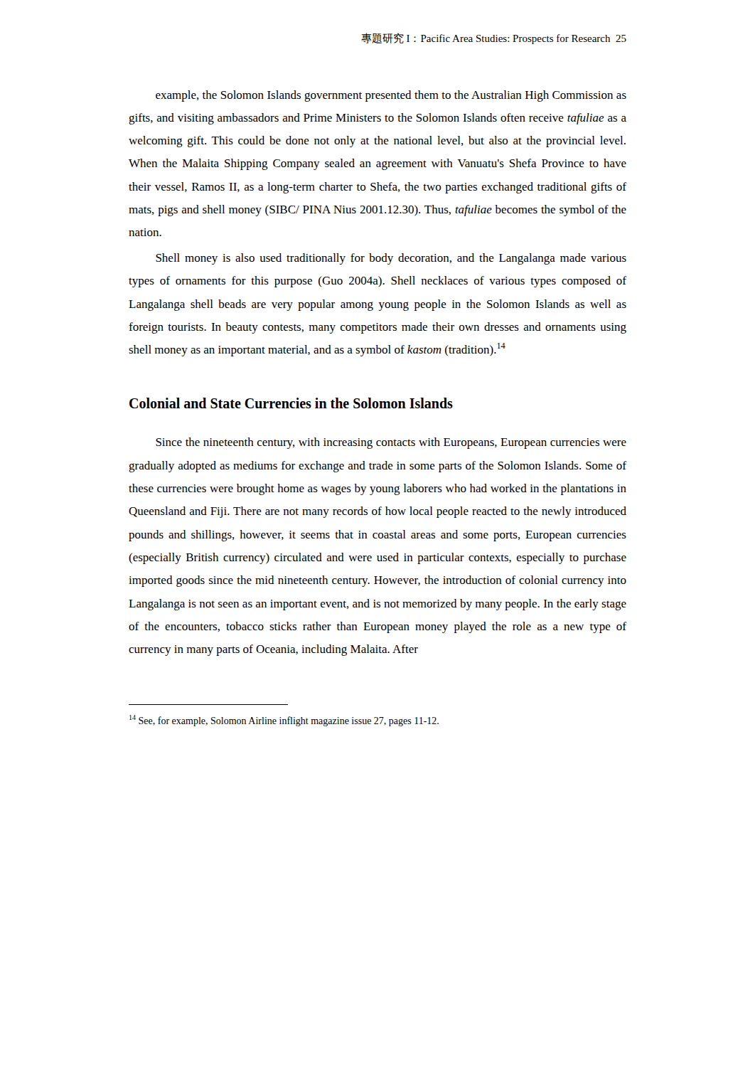專題研究 I：Pacific Area Studies: Prospects for Research 25
example, the Solomon Islands government presented them to the Australian High Commission as gifts, and visiting ambassadors and Prime Ministers to the Solomon Islands often receive tafuliae as a welcoming gift. This could be done not only at the national level, but also at the provincial level. When the Malaita Shipping Company sealed an agreement with Vanuatu's Shefa Province to have their vessel, Ramos II, as a long-term charter to Shefa, the two parties exchanged traditional gifts of mats, pigs and shell money (SIBC/ PINA Nius 2001.12.30). Thus, tafuliae becomes the symbol of the nation.
Shell money is also used traditionally for body decoration, and the Langalanga made various types of ornaments for this purpose (Guo 2004a). Shell necklaces of various types composed of Langalanga shell beads are very popular among young people in the Solomon Islands as well as foreign tourists. In beauty contests, many competitors made their own dresses and ornaments using shell money as an important material, and as a symbol of kastom (tradition).14
Colonial and State Currencies in the Solomon Islands
Since the nineteenth century, with increasing contacts with Europeans, European currencies were gradually adopted as mediums for exchange and trade in some parts of the Solomon Islands. Some of these currencies were brought home as wages by young laborers who had worked in the plantations in Queensland and Fiji. There are not many records of how local people reacted to the newly introduced pounds and shillings, however, it seems that in coastal areas and some ports, European currencies (especially British currency) circulated and were used in particular contexts, especially to purchase imported goods since the mid nineteenth century. However, the introduction of colonial currency into Langalanga is not seen as an important event, and is not memorized by many people. In the early stage of the encounters, tobacco sticks rather than European money played the role as a new type of currency in many parts of Oceania, including Malaita. After
14 See, for example, Solomon Airline inflight magazine issue 27, pages 11-12.